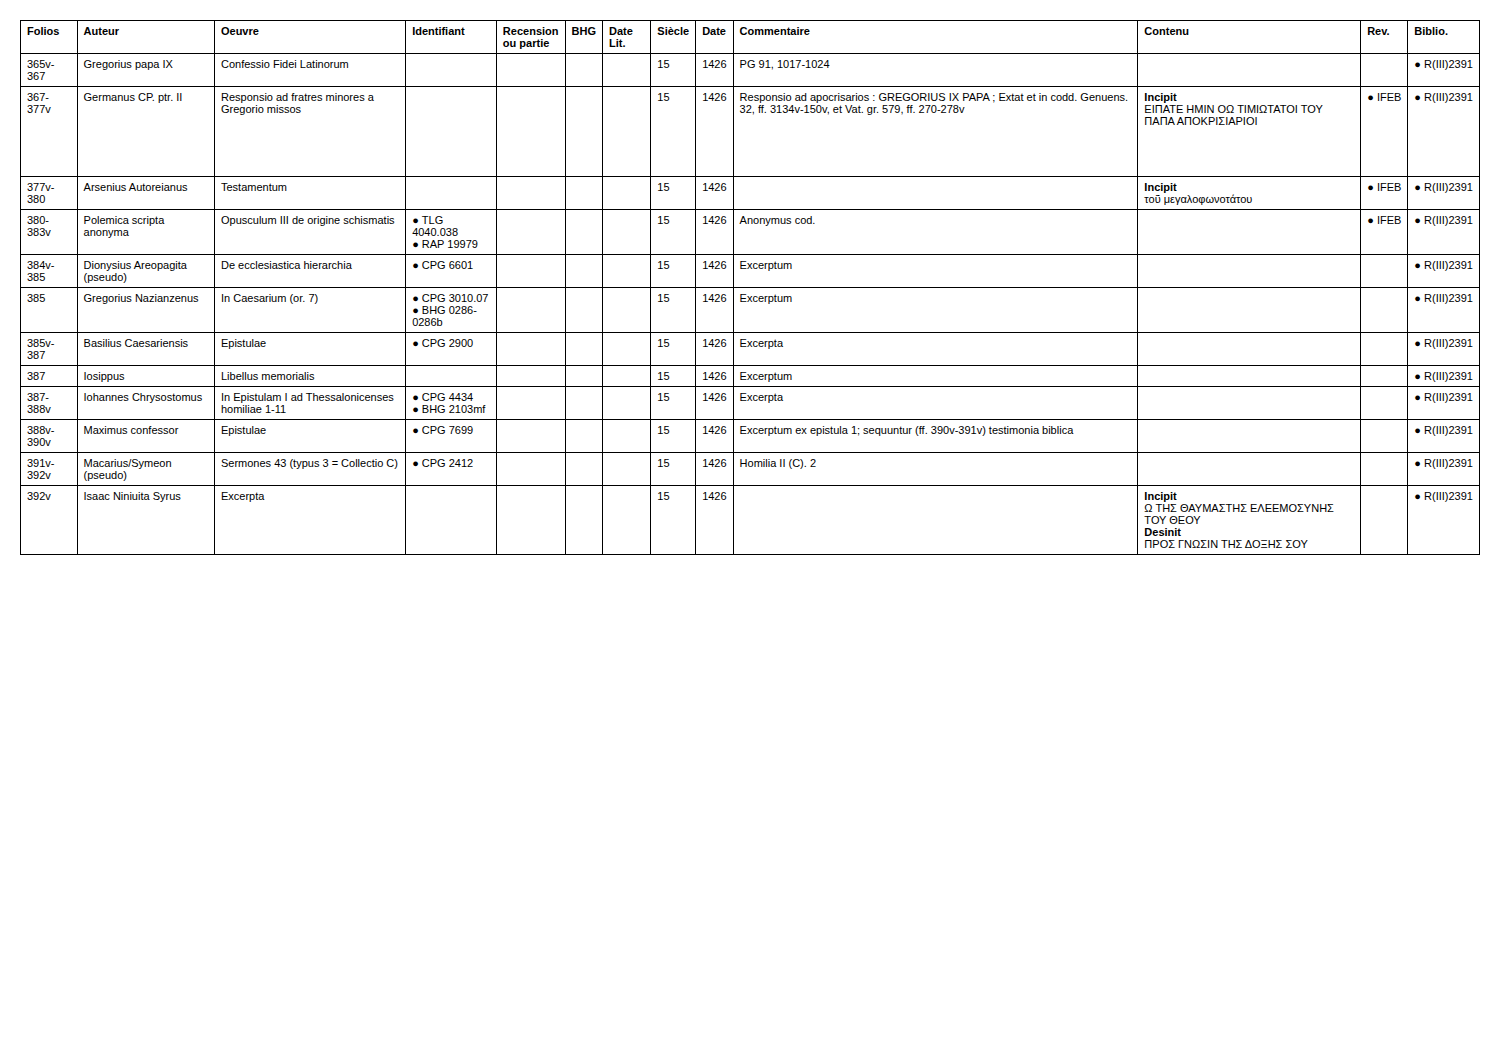| Folios | Auteur | Oeuvre | Identifiant | Recension ou partie | BHG | Date Lit. | Siècle | Date | Commentaire | Contenu | Rev. | Biblio. |
| --- | --- | --- | --- | --- | --- | --- | --- | --- | --- | --- | --- | --- |
| 365v-367 | Gregorius papa IX | Confessio Fidei Latinorum | | | | | 15 | 1426 | PG 91, 1017-1024 | | | R(III)2391 |
| 367-377v | Germanus CP. ptr. II | Responsio ad fratres minores a Gregorio missos | | | | | 15 | 1426 | Responsio ad apocrisarios : GREGORIUS IX PAPA ; Extat et in codd. Genuens. 32, ff. 3134v-150v, et Vat. gr. 579, ff. 270-278v | Incipit ΕΙΠΑΤΕ ΗΜΙΝ ΟΩ ΤΙΜΙΩΤΑΤΟΙ ΤΟΥ ΠΑΠΑ ΑΠΟΚΡΙΣΙΑΡΙΟΙ | IFEB | R(III)2391 |
| 377v-380 | Arsenius Autoreianus | Testamentum | | | | | 15 | 1426 | | Incipit τοῦ μεγαλοφωνοτάτου | IFEB | R(III)2391 |
| 380-383v | Polemica scripta anonyma | Opusculum III de origine schismatis | TLG 4040.038 RAP 19979 | | | | 15 | 1426 | Anonymus cod. | | IFEB | R(III)2391 |
| 384v-385 | Dionysius Areopagita (pseudo) | De ecclesiastica hierarchia | CPG 6601 | | | | 15 | 1426 | Excerptum | | | R(III)2391 |
| 385 | Gregorius Nazianzenus | In Caesarium (or. 7) | CPG 3010.07 BHG 0286-0286b | | | | 15 | 1426 | Excerptum | | | R(III)2391 |
| 385v-387 | Basilius Caesariensis | Epistulae | CPG 2900 | | | | 15 | 1426 | Excerpta | | | R(III)2391 |
| 387 | Iosippus | Libellus memorialis | | | | | 15 | 1426 | Excerptum | | | R(III)2391 |
| 387-388v | Iohannes Chrysostomus | In Epistulam I ad Thessalonicenses homiliae 1-11 | CPG 4434 BHG 2103mf | | | | 15 | 1426 | Excerpta | | | R(III)2391 |
| 388v-390v | Maximus confessor | Epistulae | CPG 7699 | | | | 15 | 1426 | Excerptum ex epistula 1; sequuntur (ff. 390v-391v) testimonia biblica | | | R(III)2391 |
| 391v-392v | Macarius/Symeon (pseudo) | Sermones 43 (typus 3 = Collectio C) | CPG 2412 | | | | 15 | 1426 | Homilia II (C). 2 | | | R(III)2391 |
| 392v | Isaac Niniuita Syrus | Excerpta | | | | | 15 | 1426 | | Incipit Ω ΤΗΣ ΘΑΥΜΑΣΤΗΣ ΕΛΕΕΜΟΣΥΝΗΣ ΤΟΥ ΘΕΟΥ Desinit ΠΡΟΣ ΓΝΩΣΙΝ ΤΗΣ ΔΟΞΗΣ ΣΟΥ | | R(III)2391 |